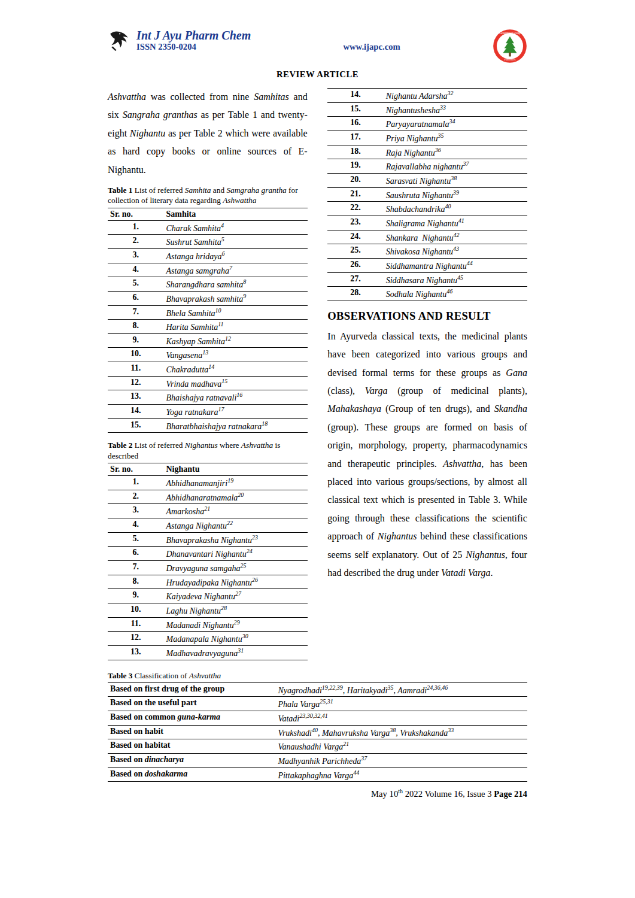Int J Ayu Pharm Chem
ISSN 2350-0204
www.ijapc.com
Greentree Group Publishers
REVIEW ARTICLE
Ashvattha was collected from nine Samhitas and six Sangraha granthas as per Table 1 and twenty-eight Nighantu as per Table 2 which were available as hard copy books or online sources of E-Nighantu.
Table 1 List of referred Samhita and Samgraha grantha for collection of literary data regarding Ashwattha
| Sr. no. | Samhita |
| --- | --- |
| 1. | Charak Samhita 4 |
| 2. | Sushrut Samhita 5 |
| 3. | Astanga hridaya 6 |
| 4. | Astanga samgraha 7 |
| 5. | Sharangdhara samhita 8 |
| 6. | Bhavaprakash samhita 9 |
| 7. | Bhela Samhita 10 |
| 8. | Harita Samhita 11 |
| 9. | Kashyap Samhita 12 |
| 10. | Vangasena 13 |
| 11. | Chakradutta 14 |
| 12. | Vrinda madhava 15 |
| 13. | Bhaishajya ratnavali 16 |
| 14. | Yoga ratnakara 17 |
| 15. | Bharatbhaishajya ratnakara 18 |
Table 2 List of referred Nighantus where Ashvattha is described
| Sr. no. | Nighantu |
| --- | --- |
| 1. | Abhidhanamanjiri 19 |
| 2. | Abhidhanaratnamala 20 |
| 3. | Amarkosha 21 |
| 4. | Astanga Nighantu 22 |
| 5. | Bhavaprakasha Nighantu 23 |
| 6. | Dhanavantari Nighantu 24 |
| 7. | Dravyaguna samgaha 25 |
| 8. | Hrudayadipaka Nighantu 26 |
| 9. | Kaiyadeva Nighantu 27 |
| 10. | Laghu Nighantu 28 |
| 11. | Madanadi Nighantu 29 |
| 12. | Madanapala Nighantu 30 |
| 13. | Madhavadravyaguna 31 |
| 14. | Nighantu Adarsha 32 |
| 15. | Nighantushesha 33 |
| 16. | Paryayaratnamala 34 |
| 17. | Priya Nighantu 35 |
| 18. | Raja Nighantu 36 |
| 19. | Rajavallabha nighantu 37 |
| 20. | Sarasvati Nighantu 38 |
| 21. | Saushruta Nighantu 39 |
| 22. | Shabdachandrika 40 |
| 23. | Shaligrama Nighantu 41 |
| 24. | Shankara Nighantu 42 |
| 25. | Shivakosa Nighantu 43 |
| 26. | Siddhamantra Nighantu 44 |
| 27. | Siddhasara Nighantu 45 |
| 28. | Sodhala Nighantu 46 |
OBSERVATIONS AND RESULT
In Ayurveda classical texts, the medicinal plants have been categorized into various groups and devised formal terms for these groups as Gana (class), Varga (group of medicinal plants), Mahakashaya (Group of ten drugs), and Skandha (group). These groups are formed on basis of origin, morphology, property, pharmacodynamics and therapeutic principles. Ashvattha, has been placed into various groups/sections, by almost all classical text which is presented in Table 3. While going through these classifications the scientific approach of Nighantus behind these classifications seems self explanatory. Out of 25 Nighantus, four had described the drug under Vatadi Varga.
Table 3 Classification of Ashvattha
| Based on first drug of the group | Nyagrodhadi 19,22,39 , Haritakyadi 35 , Aamradi 24,36,46 |
| Based on the useful part | Phala Varga 25,31 |
| Based on common guna-karma | Vatadi 23,30,32,41 |
| Based on habit | Vrukshadi 40 , Mahavruksha Varga 38 , Vrukshakanda 33 |
| Based on habitat | Vanaushadhi Varga 21 |
| Based on dinacharya | Madhyanhik Parichheda 37 |
| Based on doshakarma | Pittakaphaghna Varga 44 |
May 10th 2022 Volume 16, Issue 3 Page 214